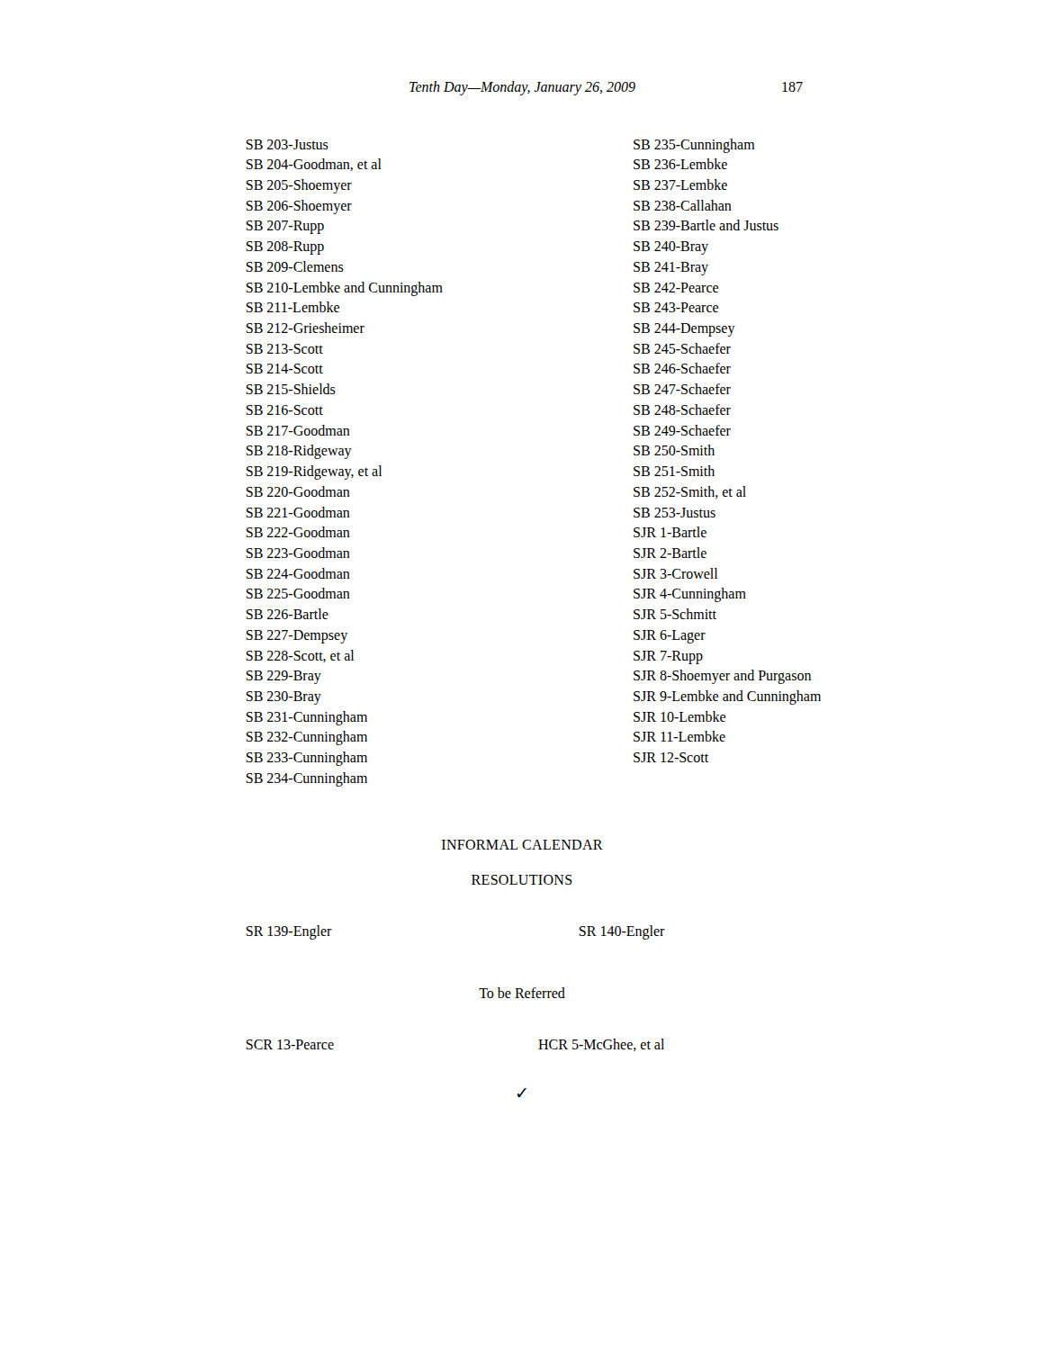Tenth Day—Monday, January 26, 2009 187
SB 203-Justus
SB 204-Goodman, et al
SB 205-Shoemyer
SB 206-Shoemyer
SB 207-Rupp
SB 208-Rupp
SB 209-Clemens
SB 210-Lembke and Cunningham
SB 211-Lembke
SB 212-Griesheimer
SB 213-Scott
SB 214-Scott
SB 215-Shields
SB 216-Scott
SB 217-Goodman
SB 218-Ridgeway
SB 219-Ridgeway, et al
SB 220-Goodman
SB 221-Goodman
SB 222-Goodman
SB 223-Goodman
SB 224-Goodman
SB 225-Goodman
SB 226-Bartle
SB 227-Dempsey
SB 228-Scott, et al
SB 229-Bray
SB 230-Bray
SB 231-Cunningham
SB 232-Cunningham
SB 233-Cunningham
SB 234-Cunningham
SB 235-Cunningham
SB 236-Lembke
SB 237-Lembke
SB 238-Callahan
SB 239-Bartle and Justus
SB 240-Bray
SB 241-Bray
SB 242-Pearce
SB 243-Pearce
SB 244-Dempsey
SB 245-Schaefer
SB 246-Schaefer
SB 247-Schaefer
SB 248-Schaefer
SB 249-Schaefer
SB 250-Smith
SB 251-Smith
SB 252-Smith, et al
SB 253-Justus
SJR 1-Bartle
SJR 2-Bartle
SJR 3-Crowell
SJR 4-Cunningham
SJR 5-Schmitt
SJR 6-Lager
SJR 7-Rupp
SJR 8-Shoemyer and Purgason
SJR 9-Lembke and Cunningham
SJR 10-Lembke
SJR 11-Lembke
SJR 12-Scott
INFORMAL CALENDAR
RESOLUTIONS
SR 139-Engler SR 140-Engler
To be Referred
SCR 13-Pearce HCR 5-McGhee, et al
✓